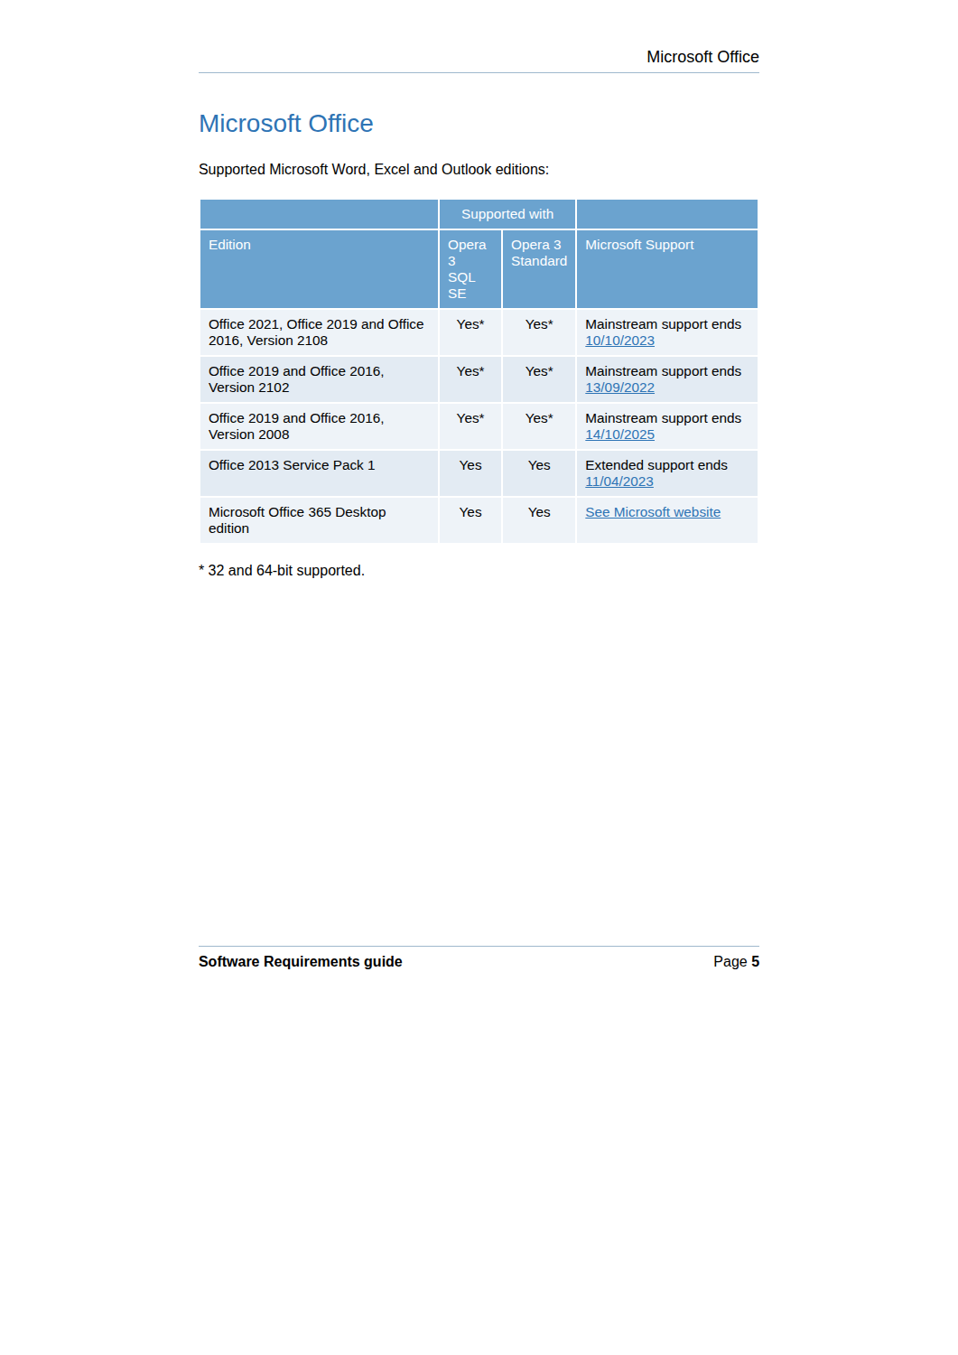Microsoft Office
Microsoft Office
Supported Microsoft Word, Excel and Outlook editions:
| | Supported with | |
| --- | --- | --- |
| Edition | Opera 3 SQL SE | Opera 3 Standard | Microsoft Support |
| Office 2021, Office 2019 and Office 2016, Version 2108 | Yes* | Yes* | Mainstream support ends 10/10/2023 |
| Office 2019 and Office 2016, Version 2102 | Yes* | Yes* | Mainstream support ends 13/09/2022 |
| Office 2019 and Office 2016, Version 2008 | Yes* | Yes* | Mainstream support ends 14/10/2025 |
| Office 2013 Service Pack 1 | Yes | Yes | Extended support ends 11/04/2023 |
| Microsoft Office 365 Desktop edition | Yes | Yes | See Microsoft website |
* 32 and 64-bit supported.
Software Requirements guide Page 5